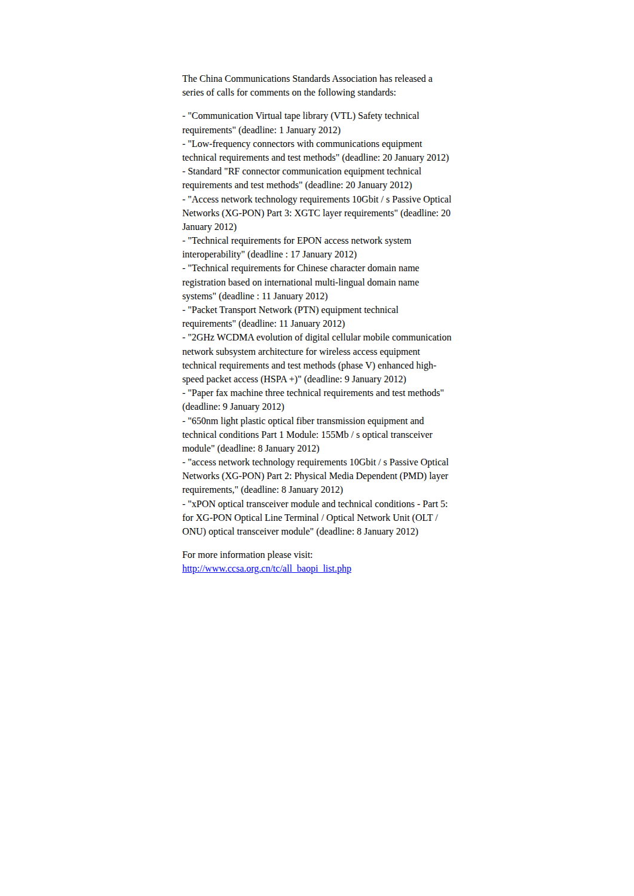The China Communications Standards Association has released a series of calls for comments on the following standards:
"Communication Virtual tape library (VTL) Safety technical requirements" (deadline: 1 January 2012)
"Low-frequency connectors with communications equipment technical requirements and test methods" (deadline: 20 January 2012)
Standard "RF connector communication equipment technical requirements and test methods" (deadline: 20 January 2012)
"Access network technology requirements 10Gbit / s Passive Optical Networks (XG-PON) Part 3: XGTC layer requirements" (deadline: 20 January 2012)
"Technical requirements for EPON access network system interoperability" (deadline : 17 January 2012)
"Technical requirements for Chinese character domain name registration based on international multi-lingual domain name systems" (deadline : 11 January 2012)
"Packet Transport Network (PTN) equipment technical requirements" (deadline: 11 January 2012)
"2GHz WCDMA evolution of digital cellular mobile communication network subsystem architecture for wireless access equipment technical requirements and test methods (phase V) enhanced high-speed packet access (HSPA +)" (deadline: 9 January 2012)
"Paper fax machine three technical requirements and test methods" (deadline: 9 January 2012)
"650nm light plastic optical fiber transmission equipment and technical conditions Part 1 Module: 155Mb / s optical transceiver module" (deadline: 8 January 2012)
"access network technology requirements 10Gbit / s Passive Optical Networks (XG-PON) Part 2: Physical Media Dependent (PMD) layer requirements," (deadline: 8 January 2012)
"xPON optical transceiver module and technical conditions - Part 5: for XG-PON Optical Line Terminal / Optical Network Unit (OLT / ONU) optical transceiver module" (deadline: 8 January 2012)
For more information please visit:
http://www.ccsa.org.cn/tc/all_baopi_list.php